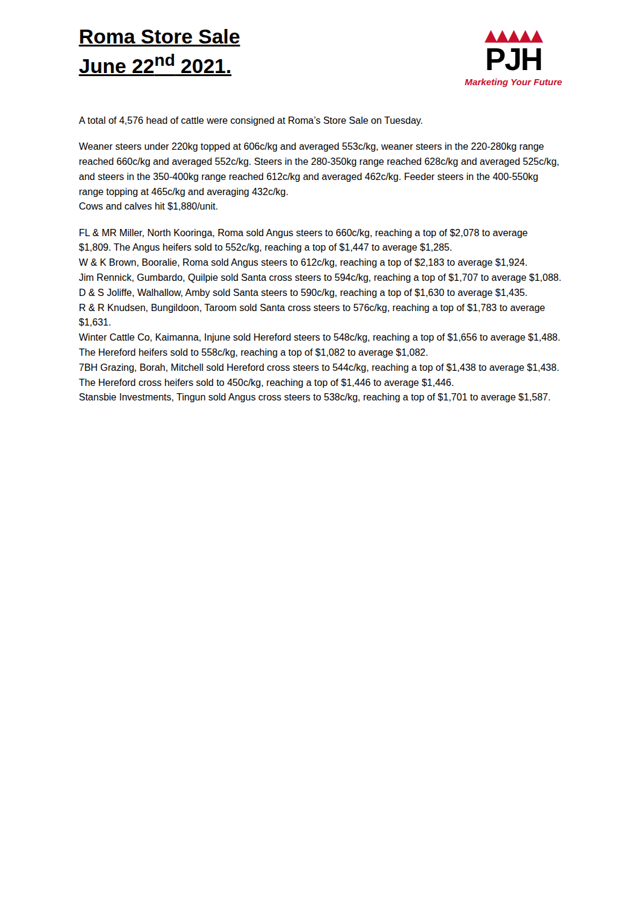Roma Store Sale June 22nd 2021.
▴▴▴▴▴
PJH
Marketing Your Future
A total of 4,576 head of cattle were consigned at Roma’s Store Sale on Tuesday.
Weaner steers under 220kg topped at 606c/kg and averaged 553c/kg, weaner steers in the 220-280kg range reached 660c/kg and averaged 552c/kg. Steers in the 280-350kg range reached 628c/kg and averaged 525c/kg, and steers in the 350-400kg range reached 612c/kg and averaged 462c/kg. Feeder steers in the 400-550kg range topping at 465c/kg and averaging 432c/kg.
Cows and calves hit $1,880/unit.
FL & MR Miller, North Kooringa, Roma sold Angus steers to 660c/kg, reaching a top of $2,078 to average $1,809. The Angus heifers sold to 552c/kg, reaching a top of $1,447 to average $1,285.
W & K Brown, Booralie, Roma sold Angus steers to 612c/kg, reaching a top of $2,183 to average $1,924.
Jim Rennick, Gumbardo, Quilpie sold Santa cross steers to 594c/kg, reaching a top of $1,707 to average $1,088.
D & S Joliffe, Walhallow, Amby sold Santa steers to 590c/kg, reaching a top of $1,630 to average $1,435.
R & R Knudsen, Bungildoon, Taroom sold Santa cross steers to 576c/kg, reaching a top of $1,783 to average $1,631.
Winter Cattle Co, Kaimanna, Injune sold Hereford steers to 548c/kg, reaching a top of $1,656 to average $1,488. The Hereford heifers sold to 558c/kg, reaching a top of $1,082 to average $1,082.
7BH Grazing, Borah, Mitchell sold Hereford cross steers to 544c/kg, reaching a top of $1,438 to average $1,438. The Hereford cross heifers sold to 450c/kg, reaching a top of $1,446 to average $1,446.
Stansbie Investments, Tingun sold Angus cross steers to 538c/kg, reaching a top of $1,701 to average $1,587.